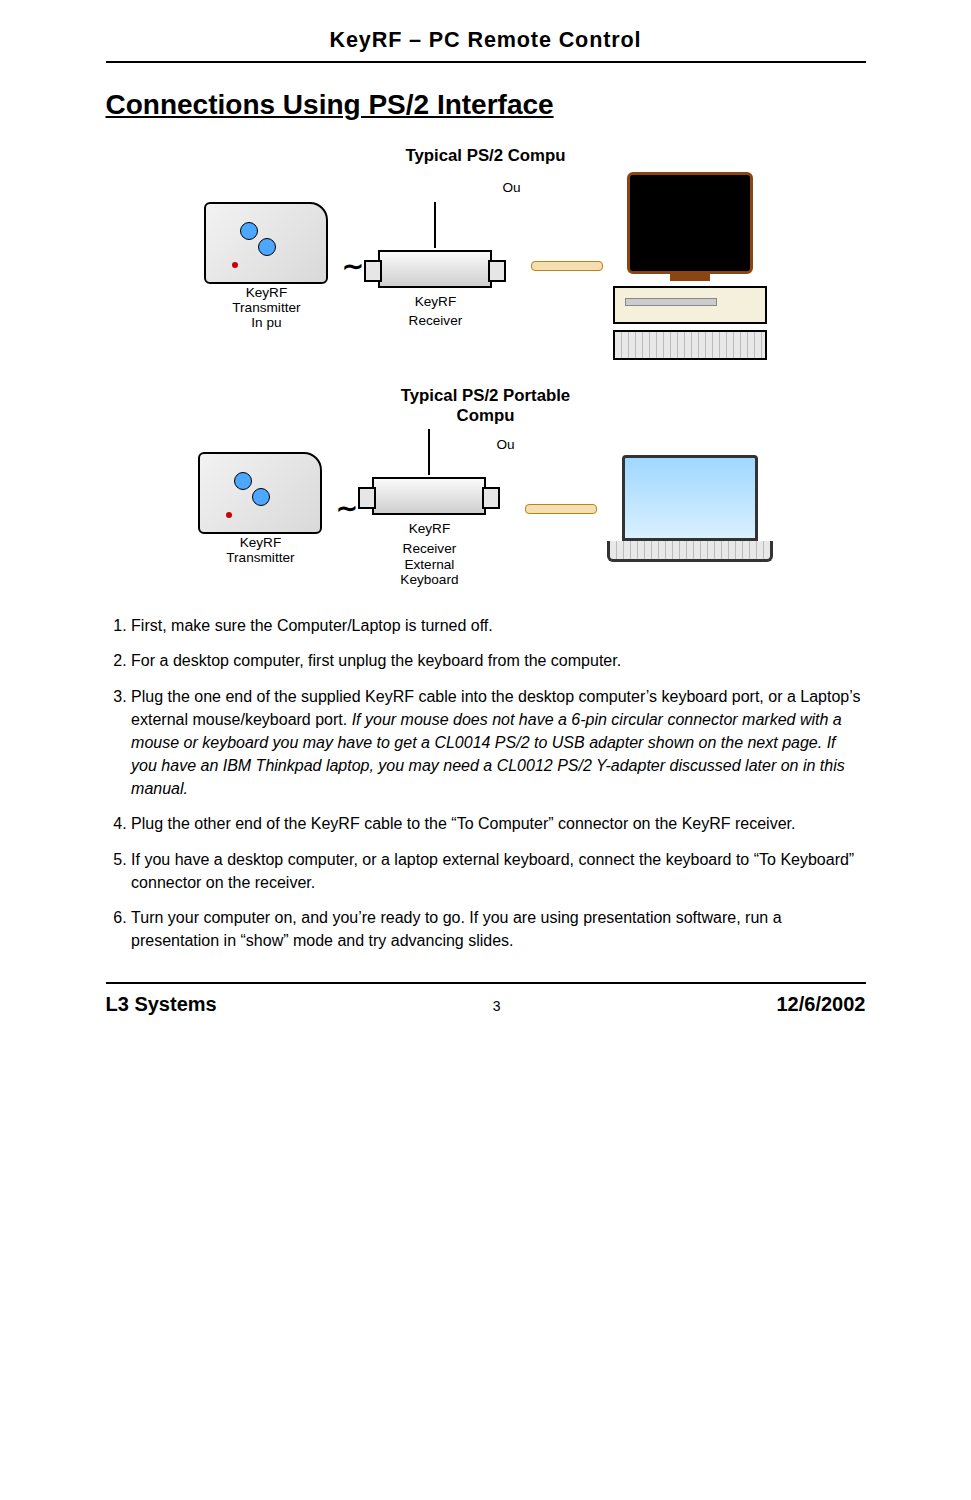KeyRF – PC Remote Control
Connections Using PS/2 Interface
Typical PS/2 Compu
KeyRF
Transmitter
In pu
∼
KeyRF
Receiver
Ou
Typical PS/2 Portable
Compu
KeyRF
Transmitter
∼
KeyRF
Receiver
External
Keyboard
Ou
First, make sure the Computer/Laptop is turned off.
For a desktop computer, first unplug the keyboard from the computer.
Plug the one end of the supplied KeyRF cable into the desktop computer’s keyboard port, or a Laptop’s external mouse/keyboard port. If your mouse does not have a 6-pin circular connector marked with a mouse or keyboard you may have to get a CL0014 PS/2 to USB adapter shown on the next page. If you have an IBM Thinkpad laptop, you may need a CL0012 PS/2 Y-adapter discussed later on in this manual.
Plug the other end of the KeyRF cable to the “To Computer” connector on the KeyRF receiver.
If you have a desktop computer, or a laptop external keyboard, connect the keyboard to “To Keyboard” connector on the receiver.
Turn your computer on, and you’re ready to go. If you are using presentation software, run a presentation in “show” mode and try advancing slides.
L3 Systems 3 12/6/2002